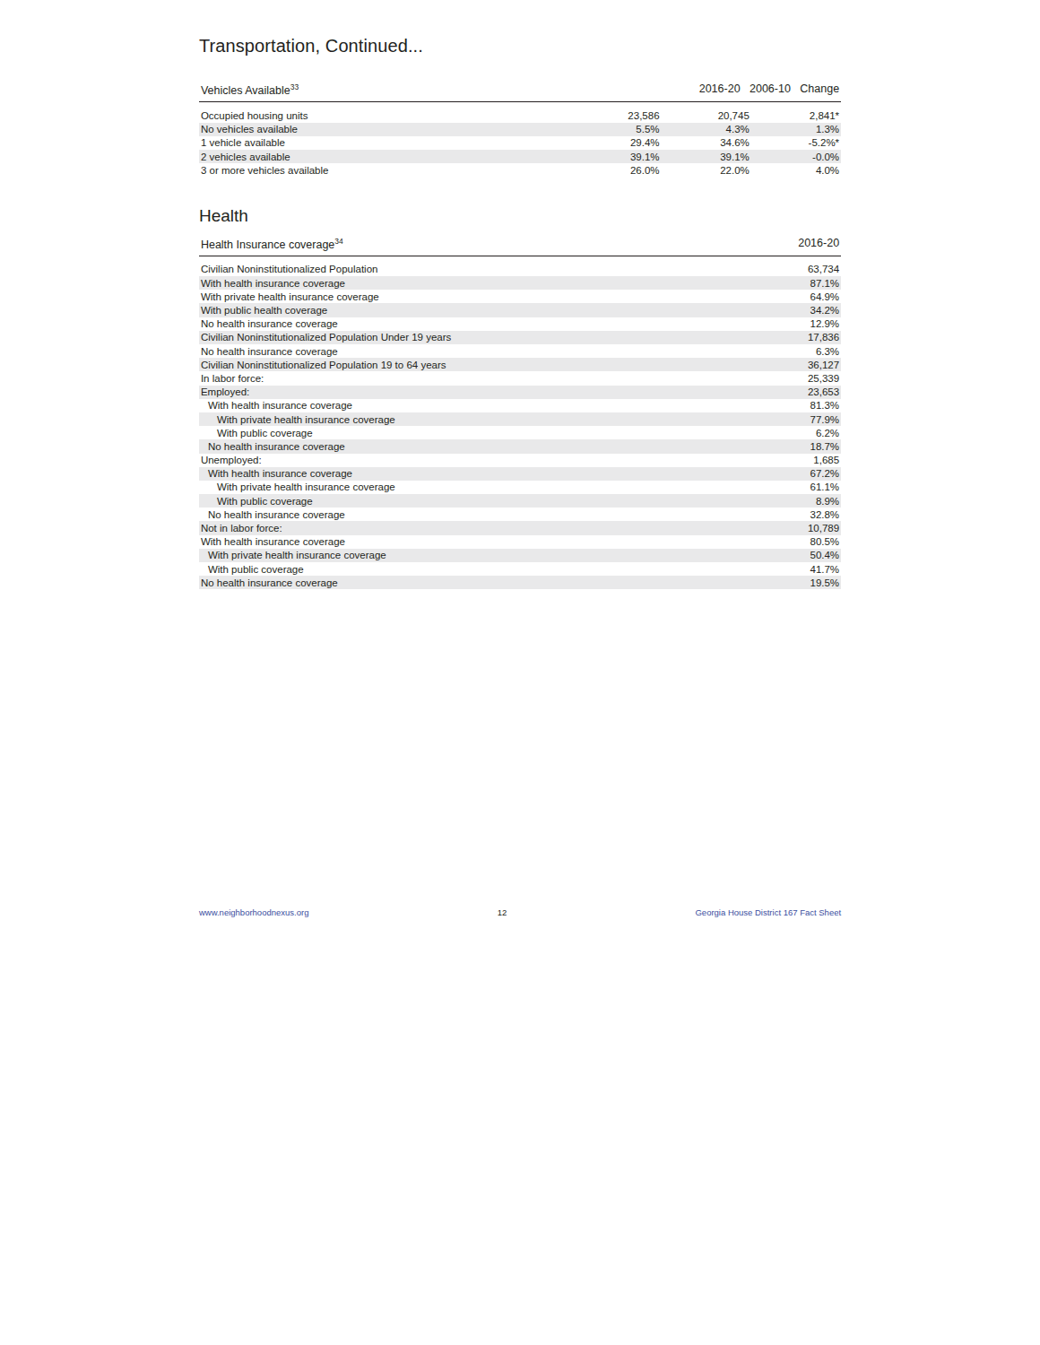Transportation, Continued...
Vehicles Available 33 2016-20 2006-10 Change
| Occupied housing units | 23,586 | 20,745 | 2,841* |
| No vehicles available | 5.5% | 4.3% | 1.3% |
| 1 vehicle available | 29.4% | 34.6% | -5.2%* |
| 2 vehicles available | 39.1% | 39.1% | -0.0% |
| 3 or more vehicles available | 26.0% | 22.0% | 4.0% |
Health
Health Insurance coverage 34 2016-20
| Civilian Noninstitutionalized Population | 63,734 |
| With health insurance coverage | 87.1% |
| With private health insurance coverage | 64.9% |
| With public health coverage | 34.2% |
| No health insurance coverage | 12.9% |
| Civilian Noninstitutionalized Population Under 19 years | 17,836 |
| No health insurance coverage | 6.3% |
| Civilian Noninstitutionalized Population 19 to 64 years | 36,127 |
| In labor force: | 25,339 |
| Employed: | 23,653 |
| With health insurance coverage | 81.3% |
| With private health insurance coverage | 77.9% |
| With public coverage | 6.2% |
| No health insurance coverage | 18.7% |
| Unemployed: | 1,685 |
| With health insurance coverage | 67.2% |
| With private health insurance coverage | 61.1% |
| With public coverage | 8.9% |
| No health insurance coverage | 32.8% |
| Not in labor force: | 10,789 |
| With health insurance coverage | 80.5% |
| With private health insurance coverage | 50.4% |
| With public coverage | 41.7% |
| No health insurance coverage | 19.5% |
www.neighborhoodnexus.org 12 Georgia House District 167 Fact Sheet